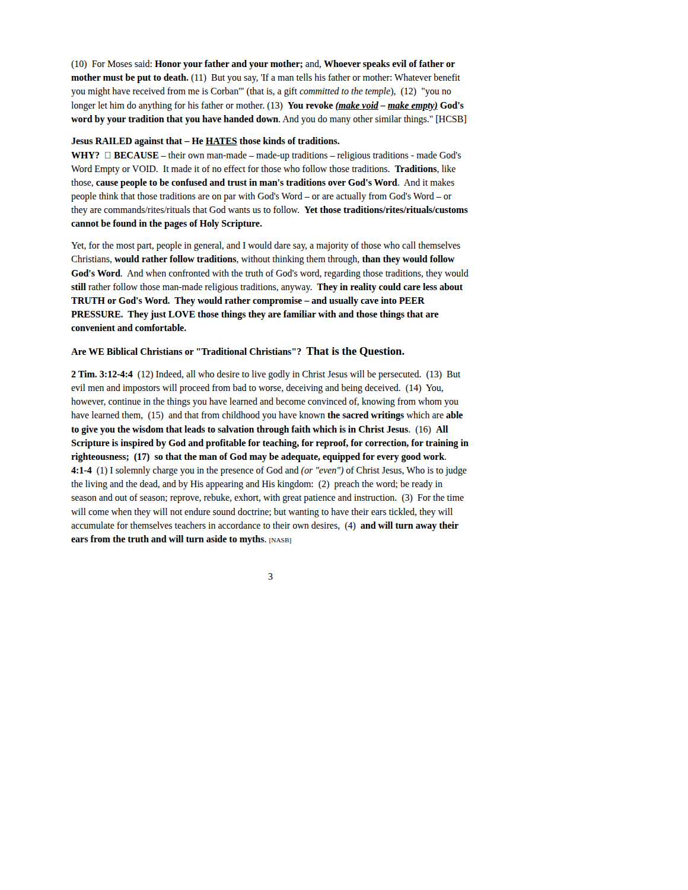(10) For Moses said: Honor your father and your mother; and, Whoever speaks evil of father or mother must be put to death. (11) But you say, 'If a man tells his father or mother: Whatever benefit you might have received from me is Corban'" (that is, a gift committed to the temple), (12) "you no longer let him do anything for his father or mother. (13) You revoke (make void – make empty) God's word by your tradition that you have handed down. And you do many other similar things." [HCSB]
Jesus RAILED against that – He HATES those kinds of traditions.
WHY?  BECAUSE – their own man-made – made-up traditions – religious traditions - made God's Word Empty or VOID. It made it of no effect for those who follow those traditions. Traditions, like those, cause people to be confused and trust in man's traditions over God's Word. And it makes people think that those traditions are on par with God's Word – or are actually from God's Word – or they are commands/rites/rituals that God wants us to follow. Yet those traditions/rites/rituals/customs cannot be found in the pages of Holy Scripture.
Yet, for the most part, people in general, and I would dare say, a majority of those who call themselves Christians, would rather follow traditions, without thinking them through, than they would follow God's Word. And when confronted with the truth of God's word, regarding those traditions, they would still rather follow those man-made religious traditions, anyway. They in reality could care less about TRUTH or God's Word. They would rather compromise – and usually cave into PEER PRESSURE. They just LOVE those things they are familiar with and those things that are convenient and comfortable.
Are WE Biblical Christians or "Traditional Christians"? That is the Question.
2 Tim. 3:12-4:4 (12) Indeed, all who desire to live godly in Christ Jesus will be persecuted. (13) But evil men and impostors will proceed from bad to worse, deceiving and being deceived. (14) You, however, continue in the things you have learned and become convinced of, knowing from whom you have learned them, (15) and that from childhood you have known the sacred writings which are able to give you the wisdom that leads to salvation through faith which is in Christ Jesus. (16) All Scripture is inspired by God and profitable for teaching, for reproof, for correction, for training in righteousness; (17) so that the man of God may be adequate, equipped for every good work.
4:1-4 (1) I solemnly charge you in the presence of God and (or "even") of Christ Jesus, Who is to judge the living and the dead, and by His appearing and His kingdom: (2) preach the word; be ready in season and out of season; reprove, rebuke, exhort, with great patience and instruction. (3) For the time will come when they will not endure sound doctrine; but wanting to have their ears tickled, they will accumulate for themselves teachers in accordance to their own desires, (4) and will turn away their ears from the truth and will turn aside to myths. [NASB]
3